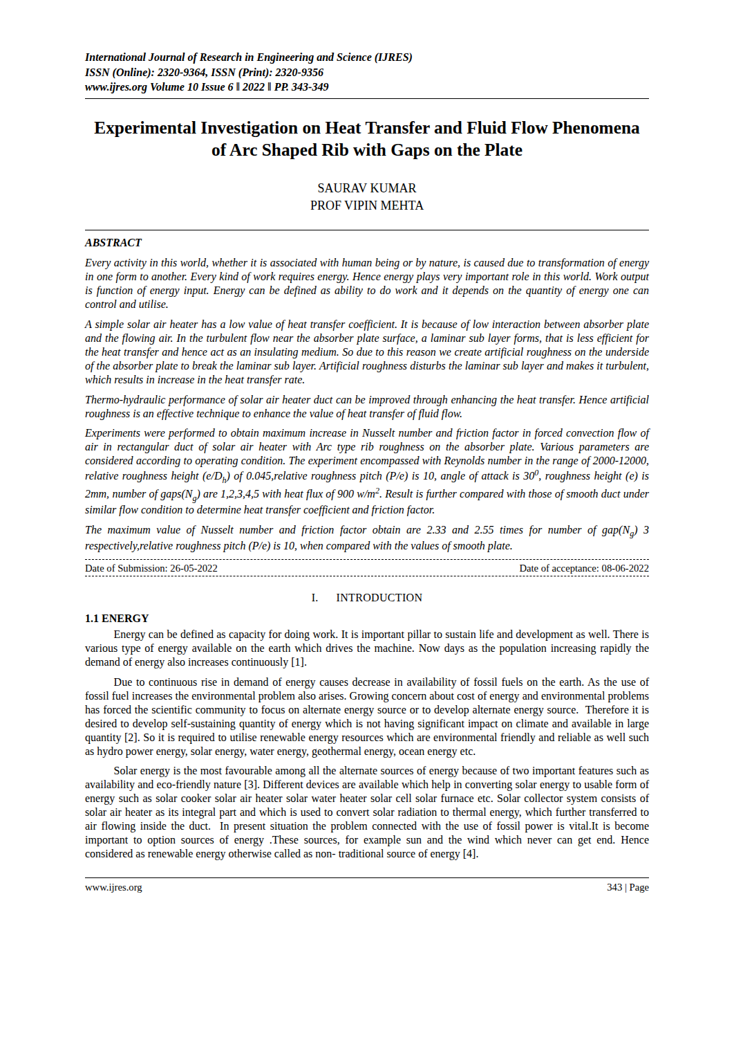International Journal of Research in Engineering and Science (IJRES) ISSN (Online): 2320-9364, ISSN (Print): 2320-9356 www.ijres.org Volume 10 Issue 6 ǁ 2022 ǁ PP. 343-349
Experimental Investigation on Heat Transfer and Fluid Flow Phenomena of Arc Shaped Rib with Gaps on the Plate
SAURAV KUMAR PROF VIPIN MEHTA
ABSTRACT
Every activity in this world, whether it is associated with human being or by nature, is caused due to transformation of energy in one form to another. Every kind of work requires energy. Hence energy plays very important role in this world. Work output is function of energy input. Energy can be defined as ability to do work and it depends on the quantity of energy one can control and utilise.
A simple solar air heater has a low value of heat transfer coefficient. It is because of low interaction between absorber plate and the flowing air. In the turbulent flow near the absorber plate surface, a laminar sub layer forms, that is less efficient for the heat transfer and hence act as an insulating medium. So due to this reason we create artificial roughness on the underside of the absorber plate to break the laminar sub layer. Artificial roughness disturbs the laminar sub layer and makes it turbulent, which results in increase in the heat transfer rate.
Thermo-hydraulic performance of solar air heater duct can be improved through enhancing the heat transfer. Hence artificial roughness is an effective technique to enhance the value of heat transfer of fluid flow.
Experiments were performed to obtain maximum increase in Nusselt number and friction factor in forced convection flow of air in rectangular duct of solar air heater with Arc type rib roughness on the absorber plate. Various parameters are considered according to operating condition. The experiment encompassed with Reynolds number in the range of 2000-12000, relative roughness height (e/Dh) of 0.045,relative roughness pitch (P/e) is 10, angle of attack is 300, roughness height (e) is 2mm, number of gaps(Ng) are 1,2,3,4,5 with heat flux of 900 w/m2. Result is further compared with those of smooth duct under similar flow condition to determine heat transfer coefficient and friction factor.
The maximum value of Nusselt number and friction factor obtain are 2.33 and 2.55 times for number of gap(Ng) 3 respectively,relative roughness pitch (P/e) is 10, when compared with the values of smooth plate.
Date of Submission: 26-05-2022 Date of acceptance: 08-06-2022
I. INTRODUCTION
1.1 ENERGY
Energy can be defined as capacity for doing work. It is important pillar to sustain life and development as well. There is various type of energy available on the earth which drives the machine. Now days as the population increasing rapidly the demand of energy also increases continuously [1].
Due to continuous rise in demand of energy causes decrease in availability of fossil fuels on the earth. As the use of fossil fuel increases the environmental problem also arises. Growing concern about cost of energy and environmental problems has forced the scientific community to focus on alternate energy source or to develop alternate energy source. Therefore it is desired to develop self-sustaining quantity of energy which is not having significant impact on climate and available in large quantity [2]. So it is required to utilise renewable energy resources which are environmental friendly and reliable as well such as hydro power energy, solar energy, water energy, geothermal energy, ocean energy etc.
Solar energy is the most favourable among all the alternate sources of energy because of two important features such as availability and eco-friendly nature [3]. Different devices are available which help in converting solar energy to usable form of energy such as solar cooker solar air heater solar water heater solar cell solar furnace etc. Solar collector system consists of solar air heater as its integral part and which is used to convert solar radiation to thermal energy, which further transferred to air flowing inside the duct. In present situation the problem connected with the use of fossil power is vital.It is become important to option sources of energy .These sources, for example sun and the wind which never can get end. Hence considered as renewable energy otherwise called as non- traditional source of energy [4].
www.ijres.org 343 | Page